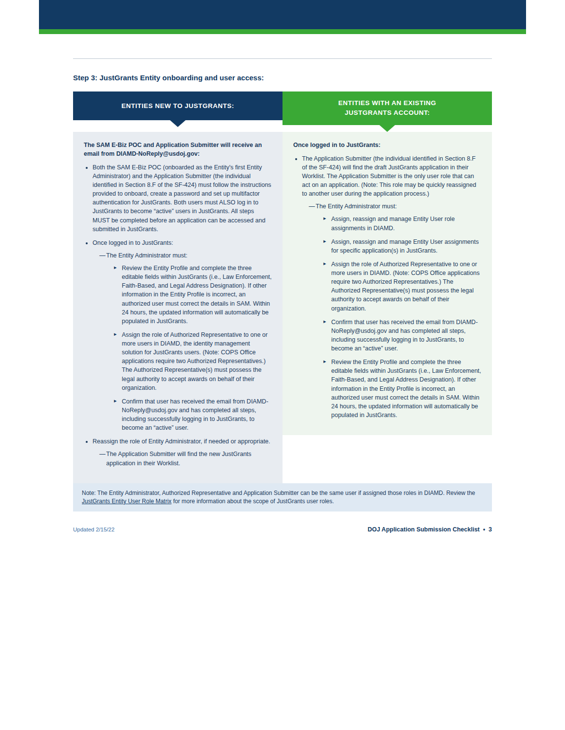Step 3: JustGrants Entity onboarding and user access:
| ENTITIES NEW TO JUSTGRANTS: | ENTITIES WITH AN EXISTING JUSTGRANTS ACCOUNT: |
| The SAM E-Biz POC and Application Submitter will receive an email from DIAMD-NoReply@usdoj.gov: Both the SAM E-Biz POC (onboarded as the Entity's first Entity Administrator) and the Application Submitter (the individual identified in Section 8.F of the SF-424) must follow the instructions provided to onboard, create a password and set up multifactor authentication for JustGrants. Both users must ALSO log in to JustGrants to become “active” users in JustGrants. All steps MUST be completed before an application can be accessed and submitted in JustGrants. Once logged in to JustGrants: The Entity Administrator must: Review the Entity Profile and complete the three editable fields within JustGrants (i.e., Law Enforcement, Faith-Based, and Legal Address Designation). If other information in the Entity Profile is incorrect, an authorized user must correct the details in SAM. Within 24 hours, the updated information will automatically be populated in JustGrants. Assign the role of Authorized Representative to one or more users in DIAMD, the identity management solution for JustGrants users. (Note: COPS Office applications require two Authorized Representatives.) The Authorized Representative(s) must possess the legal authority to accept awards on behalf of their organization. Confirm that user has received the email from DIAMD-NoReply@usdoj.gov and has completed all steps, including successfully logging in to JustGrants, to become an “active” user. Reassign the role of Entity Administrator, if needed or appropriate. The Application Submitter will find the new JustGrants application in their Worklist. | Once logged in to JustGrants: The Application Submitter (the individual identified in Section 8.F of the SF-424) will find the draft JustGrants application in their Worklist. The Application Submitter is the only user role that can act on an application. (Note: This role may be quickly reassigned to another user during the application process.) The Entity Administrator must: Assign, reassign and manage Entity User role assignments in DIAMD. Assign, reassign and manage Entity User assignments for specific application(s) in JustGrants. Assign the role of Authorized Representative to one or more users in DIAMD. (Note: COPS Office applications require two Authorized Representatives.) The Authorized Representative(s) must possess the legal authority to accept awards on behalf of their organization. Confirm that user has received the email from DIAMD-NoReply@usdoj.gov and has completed all steps, including successfully logging in to JustGrants, to become an “active” user. Review the Entity Profile and complete the three editable fields within JustGrants (i.e., Law Enforcement, Faith-Based, and Legal Address Designation). If other information in the Entity Profile is incorrect, an authorized user must correct the details in SAM. Within 24 hours, the updated information will automatically be populated in JustGrants. |
| Note: The Entity Administrator, Authorized Representative and Application Submitter can be the same user if assigned those roles in DIAMD. Review the JustGrants Entity User Role Matrix for more information about the scope of JustGrants user roles. |
Updated 2/15/22
DOJ Application Submission Checklist • 3